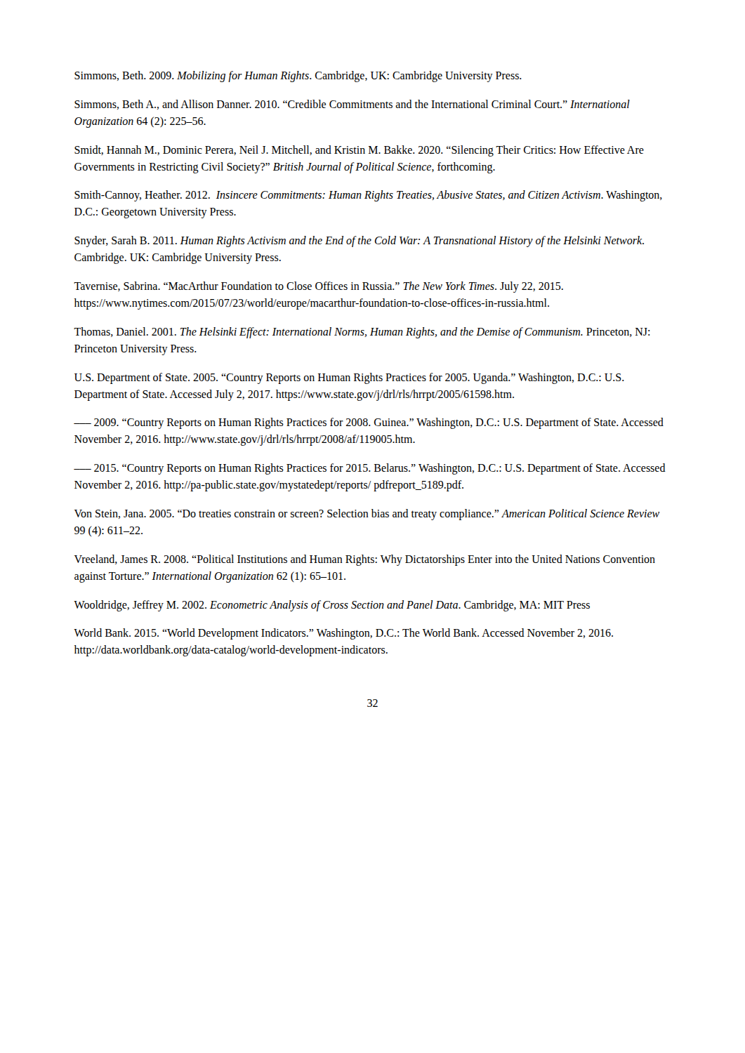Simmons, Beth. 2009. Mobilizing for Human Rights. Cambridge, UK: Cambridge University Press.
Simmons, Beth A., and Allison Danner. 2010. “Credible Commitments and the International Criminal Court.” International Organization 64 (2): 225–56.
Smidt, Hannah M., Dominic Perera, Neil J. Mitchell, and Kristin M. Bakke. 2020. “Silencing Their Critics: How Effective Are Governments in Restricting Civil Society?” British Journal of Political Science, forthcoming.
Smith-Cannoy, Heather. 2012. Insincere Commitments: Human Rights Treaties, Abusive States, and Citizen Activism. Washington, D.C.: Georgetown University Press.
Snyder, Sarah B. 2011. Human Rights Activism and the End of the Cold War: A Transnational History of the Helsinki Network. Cambridge. UK: Cambridge University Press.
Tavernise, Sabrina. “MacArthur Foundation to Close Offices in Russia.” The New York Times. July 22, 2015. https://www.nytimes.com/2015/07/23/world/europe/macarthur-foundation-to-close-offices-in-russia.html.
Thomas, Daniel. 2001. The Helsinki Effect: International Norms, Human Rights, and the Demise of Communism. Princeton, NJ: Princeton University Press.
U.S. Department of State. 2005. “Country Reports on Human Rights Practices for 2005. Uganda.” Washington, D.C.: U.S. Department of State. Accessed July 2, 2017. https://www.state.gov/j/drl/rls/hrrpt/2005/61598.htm.
––– 2009. “Country Reports on Human Rights Practices for 2008. Guinea.” Washington, D.C.: U.S. Department of State. Accessed November 2, 2016. http://www.state.gov/j/drl/rls/hrrpt/2008/af/119005.htm.
––– 2015. “Country Reports on Human Rights Practices for 2015. Belarus.” Washington, D.C.: U.S. Department of State. Accessed November 2, 2016. http://pa-public.state.gov/mystatedept/reports/ pdfreport_5189.pdf.
Von Stein, Jana. 2005. “Do treaties constrain or screen? Selection bias and treaty compliance.” American Political Science Review 99 (4): 611–22.
Vreeland, James R. 2008. “Political Institutions and Human Rights: Why Dictatorships Enter into the United Nations Convention against Torture.” International Organization 62 (1): 65–101.
Wooldridge, Jeffrey M. 2002. Econometric Analysis of Cross Section and Panel Data. Cambridge, MA: MIT Press
World Bank. 2015. “World Development Indicators.” Washington, D.C.: The World Bank. Accessed November 2, 2016. http://data.worldbank.org/data-catalog/world-development-indicators.
32